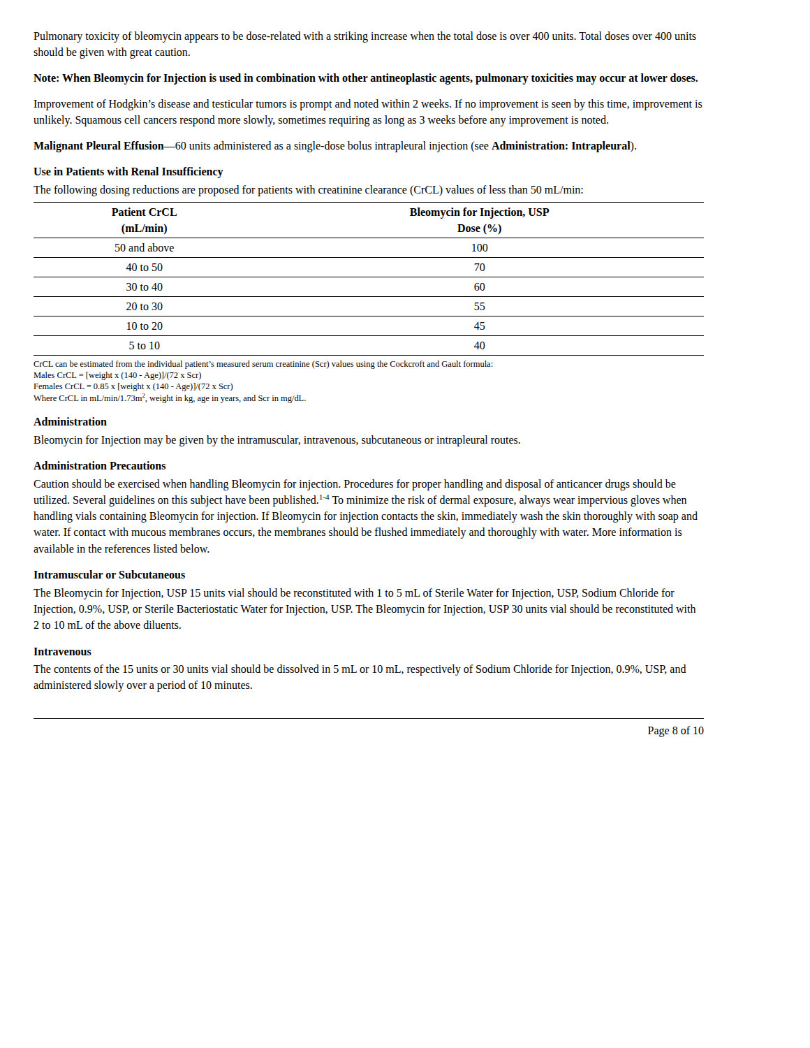Pulmonary toxicity of bleomycin appears to be dose-related with a striking increase when the total dose is over 400 units. Total doses over 400 units should be given with great caution.
Note: When Bleomycin for Injection is used in combination with other antineoplastic agents, pulmonary toxicities may occur at lower doses.
Improvement of Hodgkin’s disease and testicular tumors is prompt and noted within 2 weeks. If no improvement is seen by this time, improvement is unlikely. Squamous cell cancers respond more slowly, sometimes requiring as long as 3 weeks before any improvement is noted.
Malignant Pleural Effusion—60 units administered as a single-dose bolus intrapleural injection (see Administration: Intrapleural).
Use in Patients with Renal Insufficiency
The following dosing reductions are proposed for patients with creatinine clearance (CrCL) values of less than 50 mL/min:
| Patient CrCL (mL/min) | Bleomycin for Injection, USP Dose (%) |
| --- | --- |
| 50 and above | 100 |
| 40 to 50 | 70 |
| 30 to 40 | 60 |
| 20 to 30 | 55 |
| 10 to 20 | 45 |
| 5 to 10 | 40 |
CrCL can be estimated from the individual patient’s measured serum creatinine (Scr) values using the Cockcroft and Gault formula:
Males CrCL = [weight x (140 - Age)]/(72 x Scr)
Females CrCL = 0.85 x [weight x (140 - Age)]/(72 x Scr)
Where CrCL in mL/min/1.73m2, weight in kg, age in years, and Scr in mg/dL.
Administration
Bleomycin for Injection may be given by the intramuscular, intravenous, subcutaneous or intrapleural routes.
Administration Precautions
Caution should be exercised when handling Bleomycin for injection. Procedures for proper handling and disposal of anticancer drugs should be utilized. Several guidelines on this subject have been published.1-4 To minimize the risk of dermal exposure, always wear impervious gloves when handling vials containing Bleomycin for injection. If Bleomycin for injection contacts the skin, immediately wash the skin thoroughly with soap and water. If contact with mucous membranes occurs, the membranes should be flushed immediately and thoroughly with water. More information is available in the references listed below.
Intramuscular or Subcutaneous
The Bleomycin for Injection, USP 15 units vial should be reconstituted with 1 to 5 mL of Sterile Water for Injection, USP, Sodium Chloride for Injection, 0.9%, USP, or Sterile Bacteriostatic Water for Injection, USP. The Bleomycin for Injection, USP 30 units vial should be reconstituted with 2 to 10 mL of the above diluents.
Intravenous
The contents of the 15 units or 30 units vial should be dissolved in 5 mL or 10 mL, respectively of Sodium Chloride for Injection, 0.9%, USP, and administered slowly over a period of 10 minutes.
Page 8 of 10